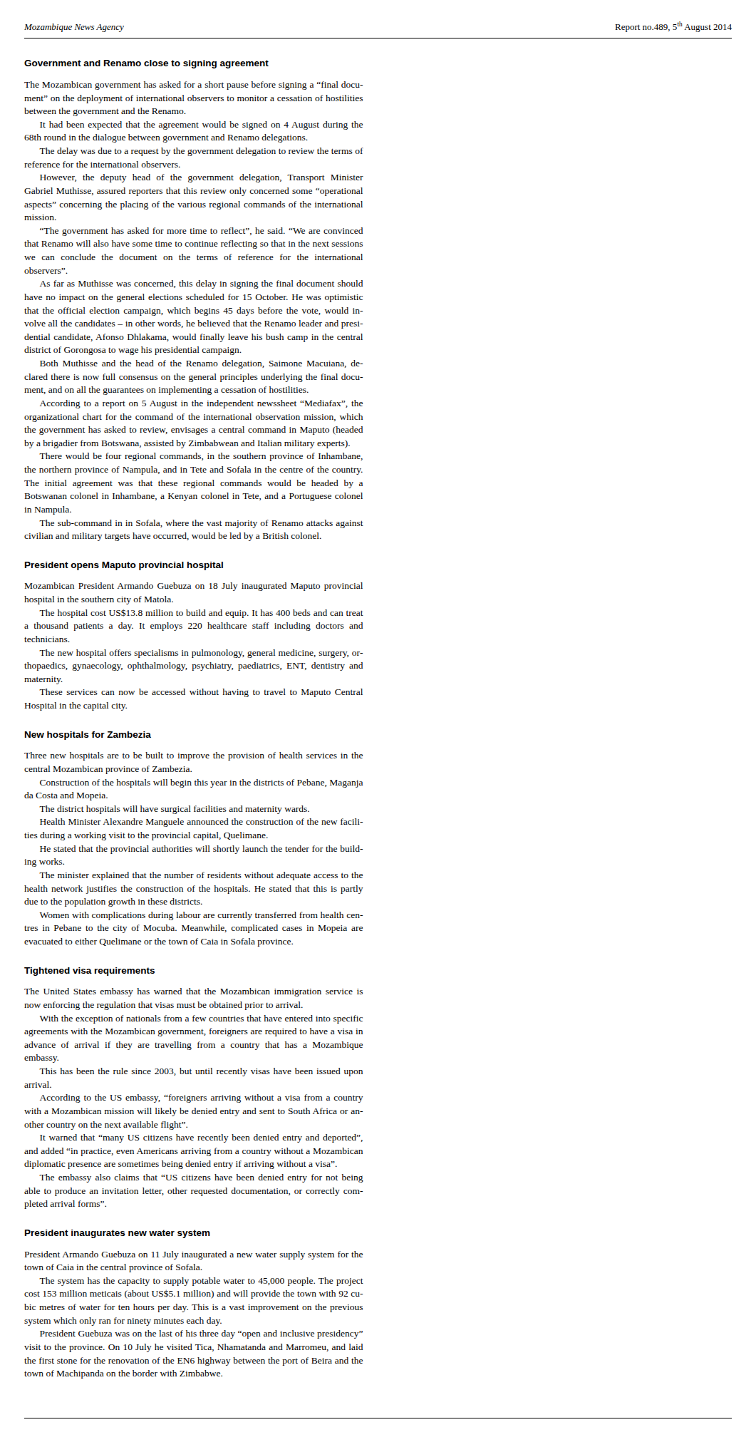Mozambique News Agency
Report no.489, 5th August 2014
Government and Renamo close to signing agreement
The Mozambican government has asked for a short pause before signing a “final document” on the deployment of international observers to monitor a cessation of hostilities between the government and the Renamo.
It had been expected that the agreement would be signed on 4 August during the 68th round in the dialogue between government and Renamo delegations.
The delay was due to a request by the government delegation to review the terms of reference for the international observers.
However, the deputy head of the government delegation, Transport Minister Gabriel Muthisse, assured reporters that this review only concerned some “operational aspects” concerning the placing of the various regional commands of the international mission.
“The government has asked for more time to reflect”, he said. “We are convinced that Renamo will also have some time to continue reflecting so that in the next sessions we can conclude the document on the terms of reference for the international observers”.
As far as Muthisse was concerned, this delay in signing the final document should have no impact on the general elections scheduled for 15 October. He was optimistic that the official election campaign, which begins 45 days before the vote, would involve all the candidates – in other words, he believed that the Renamo leader and presidential candidate, Afonso Dhlakama, would finally leave his bush camp in the central district of Gorongosa to wage his presidential campaign.
Both Muthisse and the head of the Renamo delegation, Saimone Macuiana, declared there is now full consensus on the general principles underlying the final document, and on all the guarantees on implementing a cessation of hostilities.
According to a report on 5 August in the independent newssheet “Mediafax”, the organizational chart for the command of the international observation mission, which the government has asked to review, envisages a central command in Maputo (headed by a brigadier from Botswana, assisted by Zimbabwean and Italian military experts).
There would be four regional commands, in the southern province of Inhambane, the northern province of Nampula, and in Tete and Sofala in the centre of the country. The initial agreement was that these regional commands would be headed by a Botswanan colonel in Inhambane, a Kenyan colonel in Tete, and a Portuguese colonel in Nampula.
The sub-command in in Sofala, where the vast majority of Renamo attacks against civilian and military targets have occurred, would be led by a British colonel.
President opens Maputo provincial hospital
Mozambican President Armando Guebuza on 18 July inaugurated Maputo provincial hospital in the southern city of Matola.
The hospital cost US$13.8 million to build and equip. It has 400 beds and can treat a thousand patients a day. It employs 220 healthcare staff including doctors and technicians.
The new hospital offers specialisms in pulmonology, general medicine, surgery, orthopaedics, gynaecology, ophthalmology, psychiatry, paediatrics, ENT, dentistry and maternity.
These services can now be accessed without having to travel to Maputo Central Hospital in the capital city.
New hospitals for Zambezia
Three new hospitals are to be built to improve the provision of health services in the central Mozambican province of Zambezia.
Construction of the hospitals will begin this year in the districts of Pebane, Maganja da Costa and Mopeia.
The district hospitals will have surgical facilities and maternity wards.
Health Minister Alexandre Manguele announced the construction of the new facilities during a working visit to the provincial capital, Quelimane.
He stated that the provincial authorities will shortly launch the tender for the building works.
The minister explained that the number of residents without adequate access to the health network justifies the construction of the hospitals. He stated that this is partly due to the population growth in these districts.
Women with complications during labour are currently transferred from health centres in Pebane to the city of Mocuba. Meanwhile, complicated cases in Mopeia are evacuated to either Quelimane or the town of Caia in Sofala province.
Tightened visa requirements
The United States embassy has warned that the Mozambican immigration service is now enforcing the regulation that visas must be obtained prior to arrival.
With the exception of nationals from a few countries that have entered into specific agreements with the Mozambican government, foreigners are required to have a visa in advance of arrival if they are travelling from a country that has a Mozambique embassy.
This has been the rule since 2003, but until recently visas have been issued upon arrival.
According to the US embassy, “foreigners arriving without a visa from a country with a Mozambican mission will likely be denied entry and sent to South Africa or another country on the next available flight”.
It warned that “many US citizens have recently been denied entry and deported”, and added “in practice, even Americans arriving from a country without a Mozambican diplomatic presence are sometimes being denied entry if arriving without a visa”.
The embassy also claims that “US citizens have been denied entry for not being able to produce an invitation letter, other requested documentation, or correctly completed arrival forms”.
President inaugurates new water system
President Armando Guebuza on 11 July inaugurated a new water supply system for the town of Caia in the central province of Sofala.
The system has the capacity to supply potable water to 45,000 people. The project cost 153 million meticais (about US$5.1 million) and will provide the town with 92 cubic metres of water for ten hours per day. This is a vast improvement on the previous system which only ran for ninety minutes each day.
President Guebuza was on the last of his three day “open and inclusive presidency” visit to the province. On 10 July he visited Tica, Nhamatanda and Marromeu, and laid the first stone for the renovation of the EN6 highway between the port of Beira and the town of Machipanda on the border with Zimbabwe.